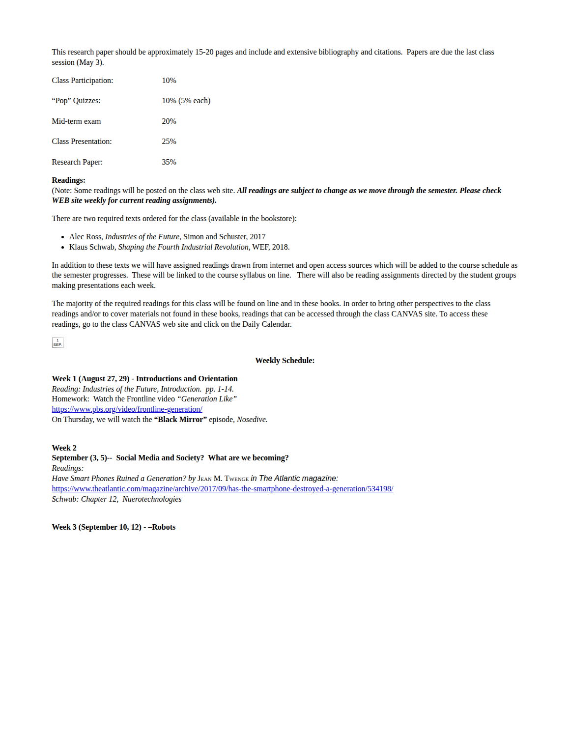This research paper should be approximately 15-20 pages and include and extensive bibliography and citations. Papers are due the last class session (May 3).
Class Participation: 10%
“Pop” Quizzes: 10% (5% each)
Mid-term exam20%
Class Presentation: 25%
Research Paper: 35%
Readings:
(Note: Some readings will be posted on the class web site. All readings are subject to change as we move through the semester. Please check WEB site weekly for current reading assignments).
There are two required texts ordered for the class (available in the bookstore):
Alec Ross, Industries of the Future, Simon and Schuster, 2017
Klaus Schwab, Shaping the Fourth Industrial Revolution, WEF, 2018.
In addition to these texts we will have assigned readings drawn from internet and open access sources which will be added to the course schedule as the semester progresses. These will be linked to the course syllabus on line. There will also be reading assignments directed by the student groups making presentations each week.
The majority of the required readings for this class will be found on line and in these books. In order to bring other perspectives to the class readings and/or to cover materials not found in these books, readings that can be accessed through the class CANVAS site. To access these readings, go to the class CANVAS web site and click on the Daily Calendar.
1
SEP.
Weekly Schedule:
Week 1 (August 27, 29) - Introductions and Orientation
Reading: Industries of the Future, Introduction. pp. 1-14.
Homework: Watch the Frontline video “Generation Like”
https://www.pbs.org/video/frontline-generation/
On Thursday, we will watch the “Black Mirror” episode, Nosedive.
Week 2
September (3, 5)-- Social Media and Society? What are we becoming?
Readings:
Have Smart Phones Ruined a Generation? by Jean M. Twenge in The Atlantic magazine:
https://www.theatlantic.com/magazine/archive/2017/09/has-the-smartphone-destroyed-a-generation/534198/
Schwab: Chapter 12, Nuerotechnologies
Week 3 (September 10, 12) - –Robots